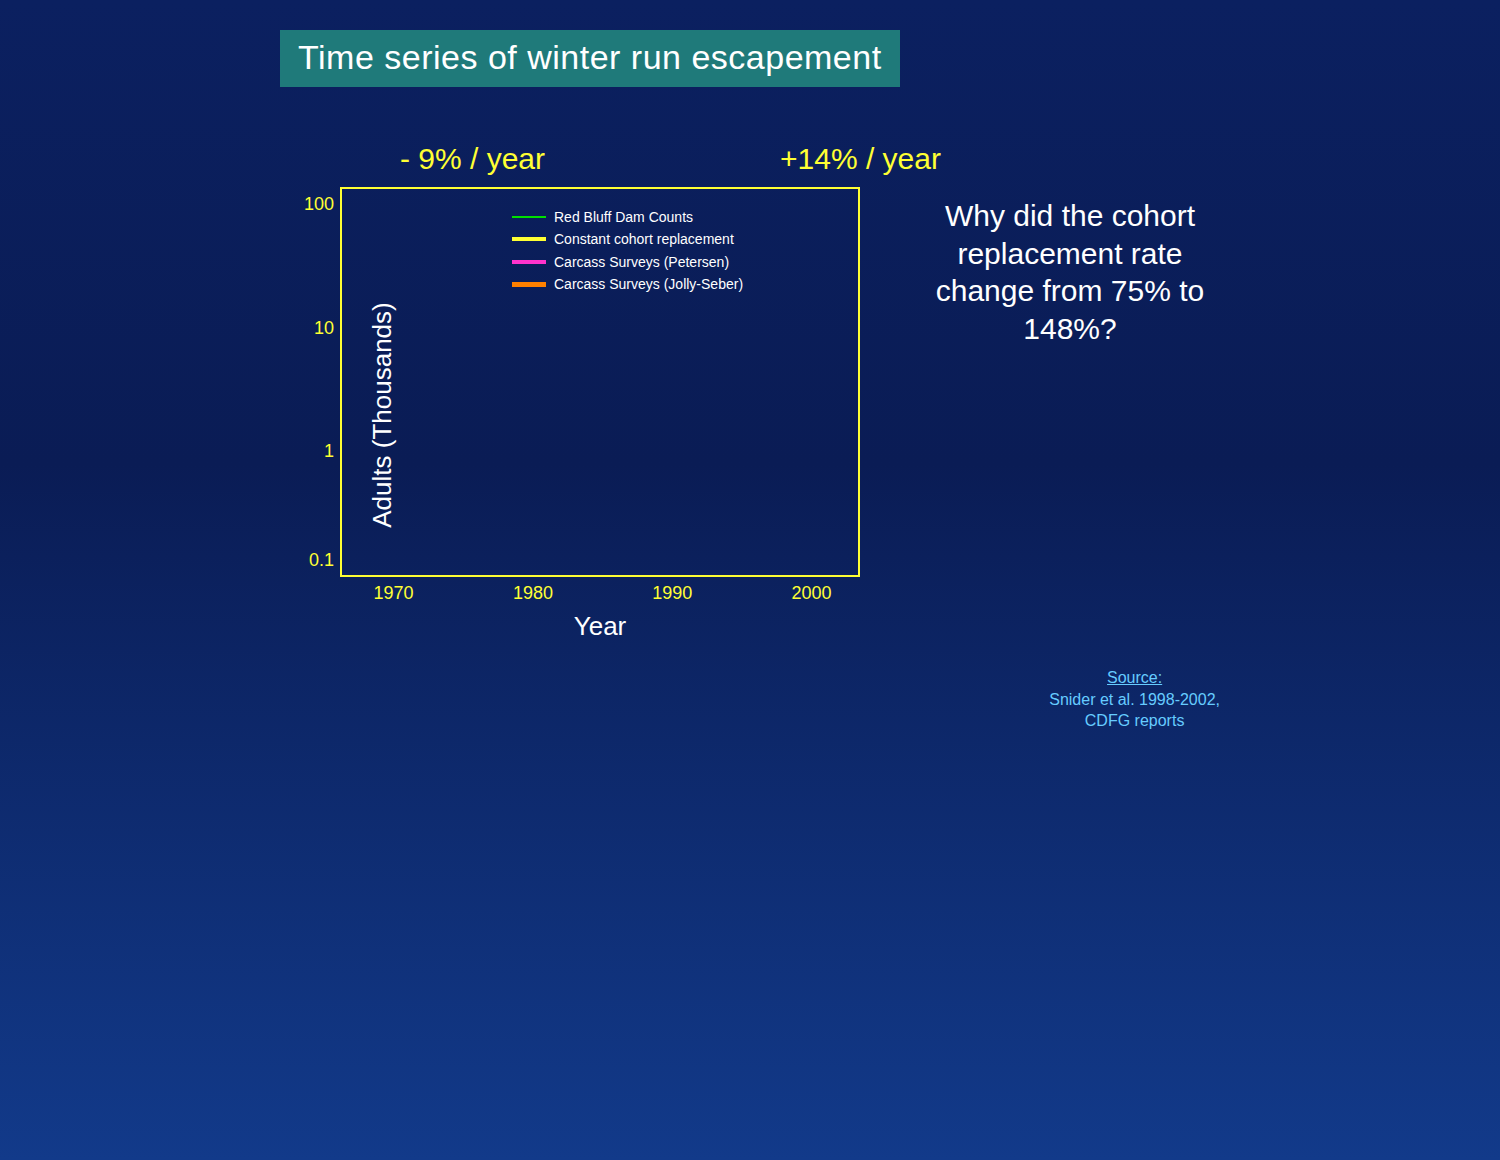Time series of winter run escapement
- 9% / year
+14% / year
Adults (Thousands)
100 10 1 0.1 1970 1980 1990 2000
Red Bluff Dam Counts
Constant cohort replacement
Carcass Surveys (Petersen)
Carcass Surveys (Jolly-Seber)
Year
Why did the cohort replacement rate change from 75% to 148%?
Source:
Snider et al. 1998-2002,
CDFG reports